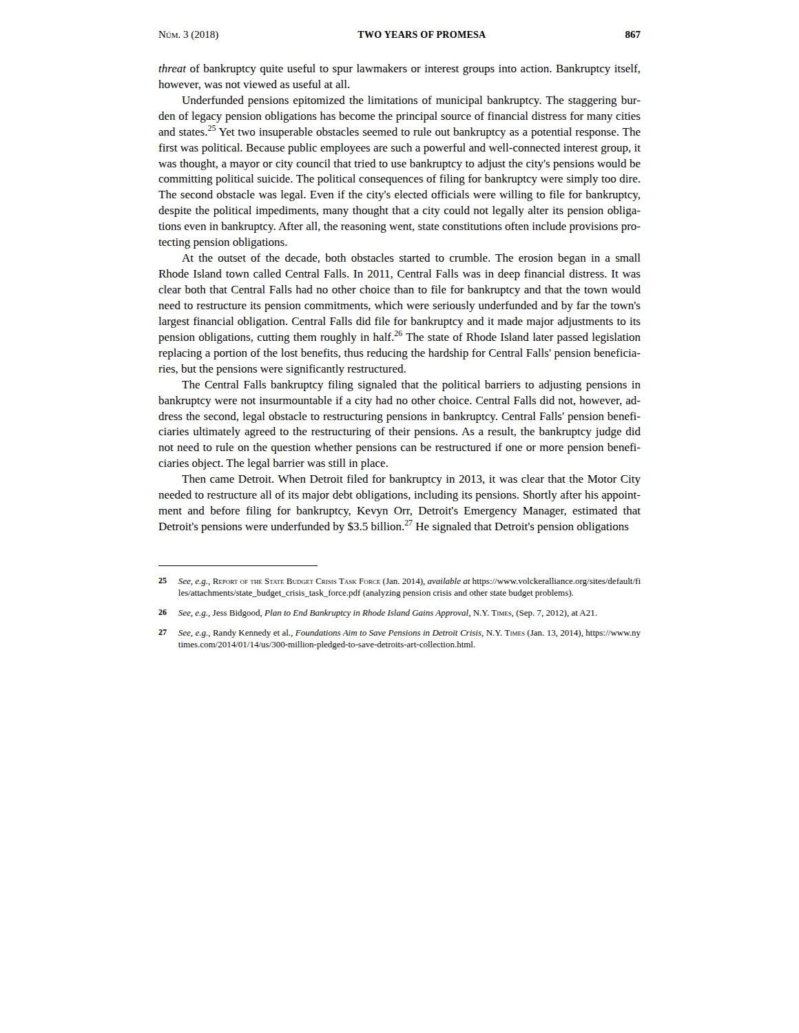Núm. 3 (2018) Two Years of PROMESA 867
threat of bankruptcy quite useful to spur lawmakers or interest groups into action. Bankruptcy itself, however, was not viewed as useful at all.
Underfunded pensions epitomized the limitations of municipal bankruptcy. The staggering burden of legacy pension obligations has become the principal source of financial distress for many cities and states.25 Yet two insuperable obstacles seemed to rule out bankruptcy as a potential response. The first was political. Because public employees are such a powerful and well-connected interest group, it was thought, a mayor or city council that tried to use bankruptcy to adjust the city's pensions would be committing political suicide. The political consequences of filing for bankruptcy were simply too dire. The second obstacle was legal. Even if the city's elected officials were willing to file for bankruptcy, despite the political impediments, many thought that a city could not legally alter its pension obligations even in bankruptcy. After all, the reasoning went, state constitutions often include provisions protecting pension obligations.
At the outset of the decade, both obstacles started to crumble. The erosion began in a small Rhode Island town called Central Falls. In 2011, Central Falls was in deep financial distress. It was clear both that Central Falls had no other choice than to file for bankruptcy and that the town would need to restructure its pension commitments, which were seriously underfunded and by far the town's largest financial obligation. Central Falls did file for bankruptcy and it made major adjustments to its pension obligations, cutting them roughly in half.26 The state of Rhode Island later passed legislation replacing a portion of the lost benefits, thus reducing the hardship for Central Falls' pension beneficiaries, but the pensions were significantly restructured.
The Central Falls bankruptcy filing signaled that the political barriers to adjusting pensions in bankruptcy were not insurmountable if a city had no other choice. Central Falls did not, however, address the second, legal obstacle to restructuring pensions in bankruptcy. Central Falls' pension beneficiaries ultimately agreed to the restructuring of their pensions. As a result, the bankruptcy judge did not need to rule on the question whether pensions can be restructured if one or more pension beneficiaries object. The legal barrier was still in place.
Then came Detroit. When Detroit filed for bankruptcy in 2013, it was clear that the Motor City needed to restructure all of its major debt obligations, including its pensions. Shortly after his appointment and before filing for bankruptcy, Kevyn Orr, Detroit's Emergency Manager, estimated that Detroit's pensions were underfunded by $3.5 billion.27 He signaled that Detroit's pension obligations
25
See, e.g., Report of the State Budget Crisis Task Force (Jan. 2014), available at https://www.volckeralliance.org/sites/default/files/attachments/state_budget_crisis_task_force.pdf (analyzing pension crisis and other state budget problems).
26
See, e.g., Jess Bidgood, Plan to End Bankruptcy in Rhode Island Gains Approval, N.Y. Times, (Sep. 7, 2012), at A21.
27
See, e.g., Randy Kennedy et al., Foundations Aim to Save Pensions in Detroit Crisis, N.Y. Times (Jan. 13, 2014), https://www.nytimes.com/2014/01/14/us/300-million-pledged-to-save-detroits-art-collection.html.